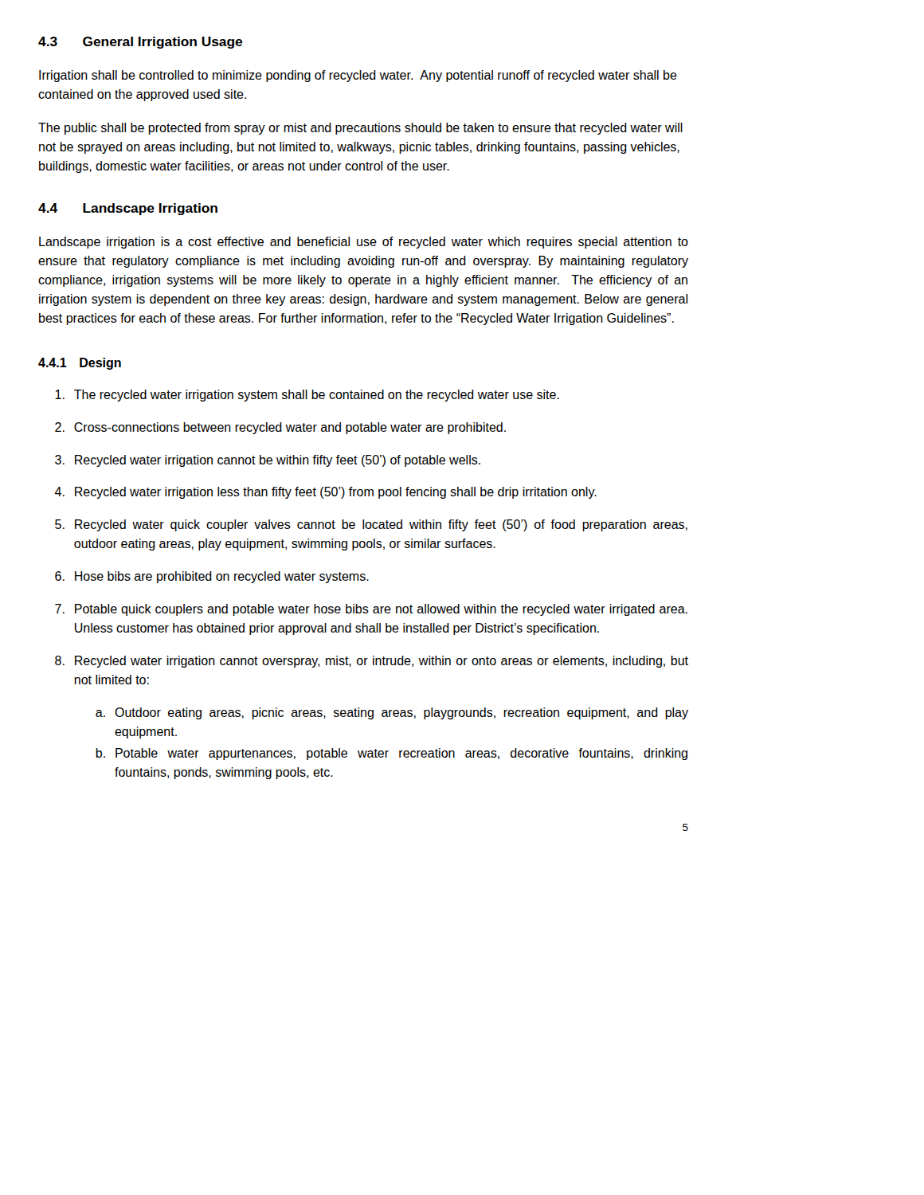4.3 General Irrigation Usage
Irrigation shall be controlled to minimize ponding of recycled water. Any potential runoff of recycled water shall be contained on the approved used site.
The public shall be protected from spray or mist and precautions should be taken to ensure that recycled water will not be sprayed on areas including, but not limited to, walkways, picnic tables, drinking fountains, passing vehicles, buildings, domestic water facilities, or areas not under control of the user.
4.4 Landscape Irrigation
Landscape irrigation is a cost effective and beneficial use of recycled water which requires special attention to ensure that regulatory compliance is met including avoiding run-off and overspray. By maintaining regulatory compliance, irrigation systems will be more likely to operate in a highly efficient manner. The efficiency of an irrigation system is dependent on three key areas: design, hardware and system management. Below are general best practices for each of these areas. For further information, refer to the “Recycled Water Irrigation Guidelines”.
4.4.1 Design
The recycled water irrigation system shall be contained on the recycled water use site.
Cross-connections between recycled water and potable water are prohibited.
Recycled water irrigation cannot be within fifty feet (50’) of potable wells.
Recycled water irrigation less than fifty feet (50’) from pool fencing shall be drip irritation only.
Recycled water quick coupler valves cannot be located within fifty feet (50’) of food preparation areas, outdoor eating areas, play equipment, swimming pools, or similar surfaces.
Hose bibs are prohibited on recycled water systems.
Potable quick couplers and potable water hose bibs are not allowed within the recycled water irrigated area. Unless customer has obtained prior approval and shall be installed per District’s specification.
Recycled water irrigation cannot overspray, mist, or intrude, within or onto areas or elements, including, but not limited to:
Outdoor eating areas, picnic areas, seating areas, playgrounds, recreation equipment, and play equipment.
Potable water appurtenances, potable water recreation areas, decorative fountains, drinking fountains, ponds, swimming pools, etc.
5